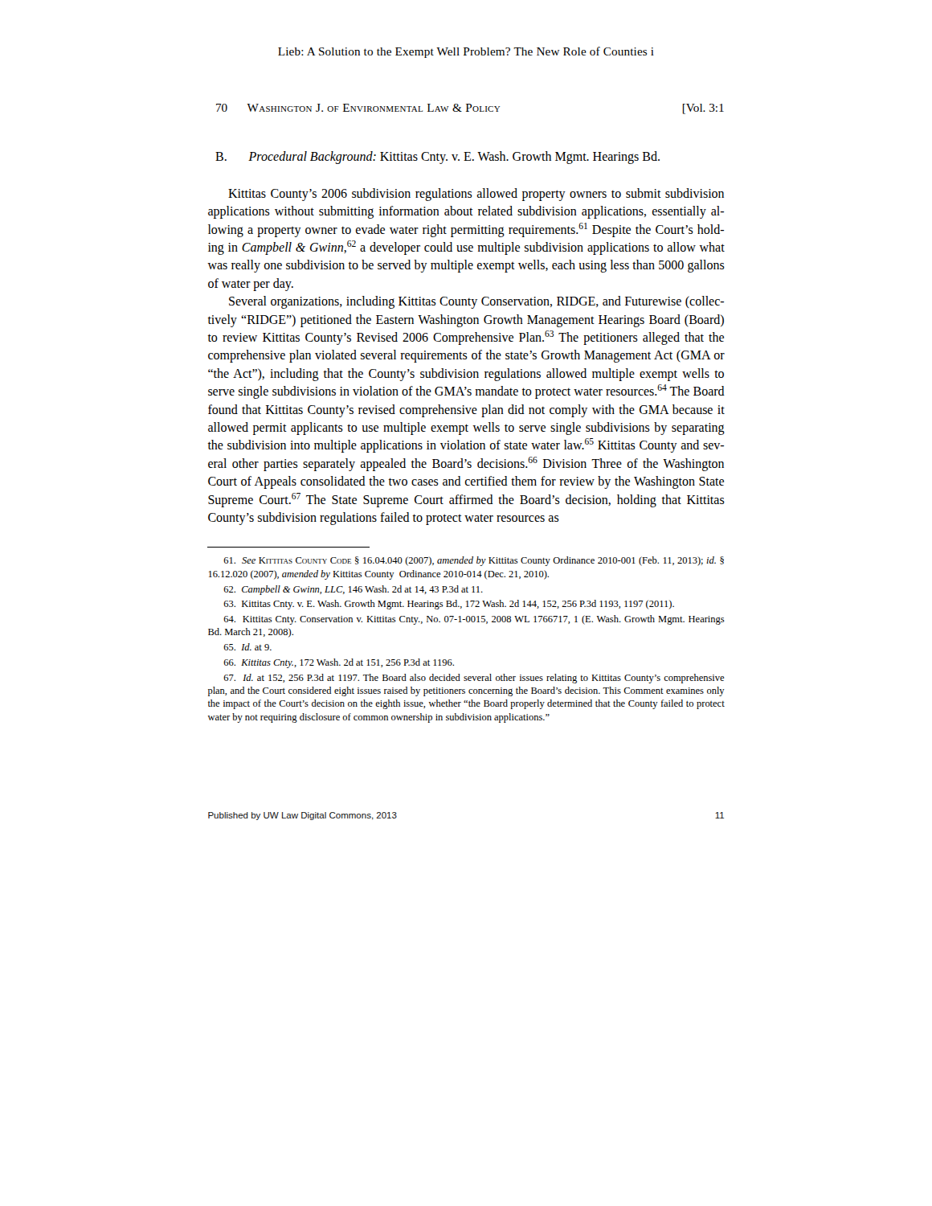Lieb: A Solution to the Exempt Well Problem? The New Role of Counties i
70 Washington J. of Environmental Law & Policy [Vol. 3:1
B. Procedural Background: Kittitas Cnty. v. E. Wash. Growth Mgmt. Hearings Bd.
Kittitas County’s 2006 subdivision regulations allowed property owners to submit subdivision applications without submitting information about related subdivision applications, essentially allowing a property owner to evade water right permitting requirements.61 Despite the Court’s holding in Campbell & Gwinn,62 a developer could use multiple subdivision applications to allow what was really one subdivision to be served by multiple exempt wells, each using less than 5000 gallons of water per day.
Several organizations, including Kittitas County Conservation, RIDGE, and Futurewise (collectively “RIDGE”) petitioned the Eastern Washington Growth Management Hearings Board (Board) to review Kittitas County’s Revised 2006 Comprehensive Plan.63 The petitioners alleged that the comprehensive plan violated several requirements of the state’s Growth Management Act (GMA or “the Act”), including that the County’s subdivision regulations allowed multiple exempt wells to serve single subdivisions in violation of the GMA’s mandate to protect water resources.64 The Board found that Kittitas County’s revised comprehensive plan did not comply with the GMA because it allowed permit applicants to use multiple exempt wells to serve single subdivisions by separating the subdivision into multiple applications in violation of state water law.65 Kittitas County and several other parties separately appealed the Board’s decisions.66 Division Three of the Washington Court of Appeals consolidated the two cases and certified them for review by the Washington State Supreme Court.67 The State Supreme Court affirmed the Board’s decision, holding that Kittitas County’s subdivision regulations failed to protect water resources as
61. See Kittitas County Code § 16.04.040 (2007), amended by Kittitas County Ordinance 2010-001 (Feb. 11, 2013); id. § 16.12.020 (2007), amended by Kittitas County Ordinance 2010-014 (Dec. 21, 2010).
62. Campbell & Gwinn, LLC, 146 Wash. 2d at 14, 43 P.3d at 11.
63. Kittitas Cnty. v. E. Wash. Growth Mgmt. Hearings Bd., 172 Wash. 2d 144, 152, 256 P.3d 1193, 1197 (2011).
64. Kittitas Cnty. Conservation v. Kittitas Cnty., No. 07-1-0015, 2008 WL 1766717, 1 (E. Wash. Growth Mgmt. Hearings Bd. March 21, 2008).
65. Id. at 9.
66. Kittitas Cnty., 172 Wash. 2d at 151, 256 P.3d at 1196.
67. Id. at 152, 256 P.3d at 1197. The Board also decided several other issues relating to Kittitas County’s comprehensive plan, and the Court considered eight issues raised by petitioners concerning the Board’s decision. This Comment examines only the impact of the Court’s decision on the eighth issue, whether “the Board properly determined that the County failed to protect water by not requiring disclosure of common ownership in subdivision applications.”
Published by UW Law Digital Commons, 2013 11